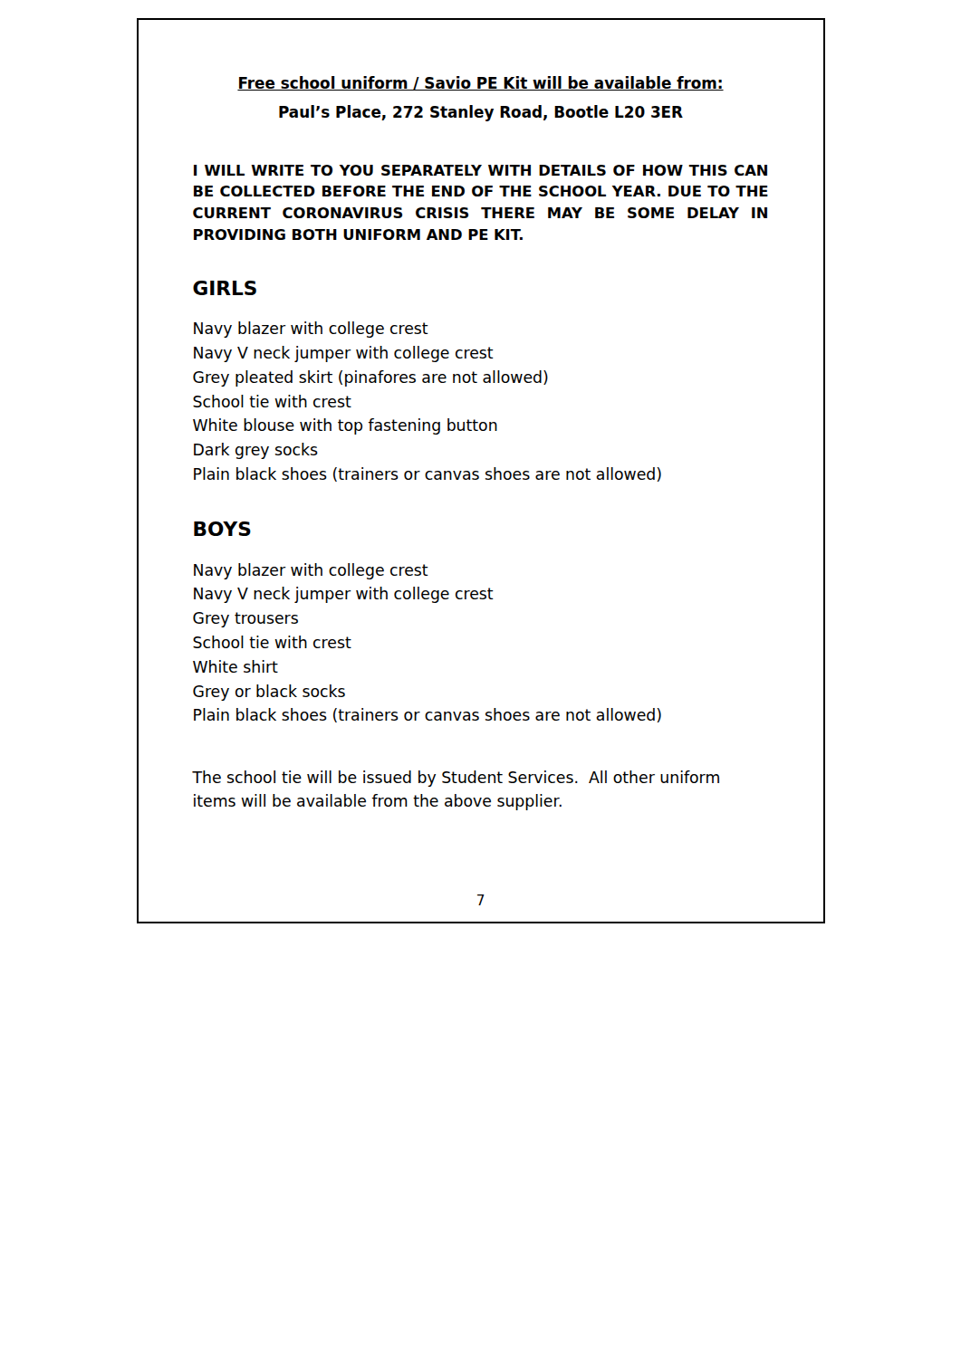Free school uniform / Savio PE Kit will be available from:
Paul’s Place, 272 Stanley Road, Bootle L20 3ER
I WILL WRITE TO YOU SEPARATELY WITH DETAILS OF HOW THIS CAN BE COLLECTED BEFORE THE END OF THE SCHOOL YEAR. DUE TO THE CURRENT CORONAVIRUS CRISIS THERE MAY BE SOME DELAY IN PROVIDING BOTH UNIFORM AND PE KIT.
GIRLS
Navy blazer with college crest
Navy V neck jumper with college crest
Grey pleated skirt (pinafores are not allowed)
School tie with crest
White blouse with top fastening button
Dark grey socks
Plain black shoes (trainers or canvas shoes are not allowed)
BOYS
Navy blazer with college crest
Navy V neck jumper with college crest
Grey trousers
School tie with crest
White shirt
Grey or black socks
Plain black shoes (trainers or canvas shoes are not allowed)
The school tie will be issued by Student Services. All other uniform items will be available from the above supplier.
7